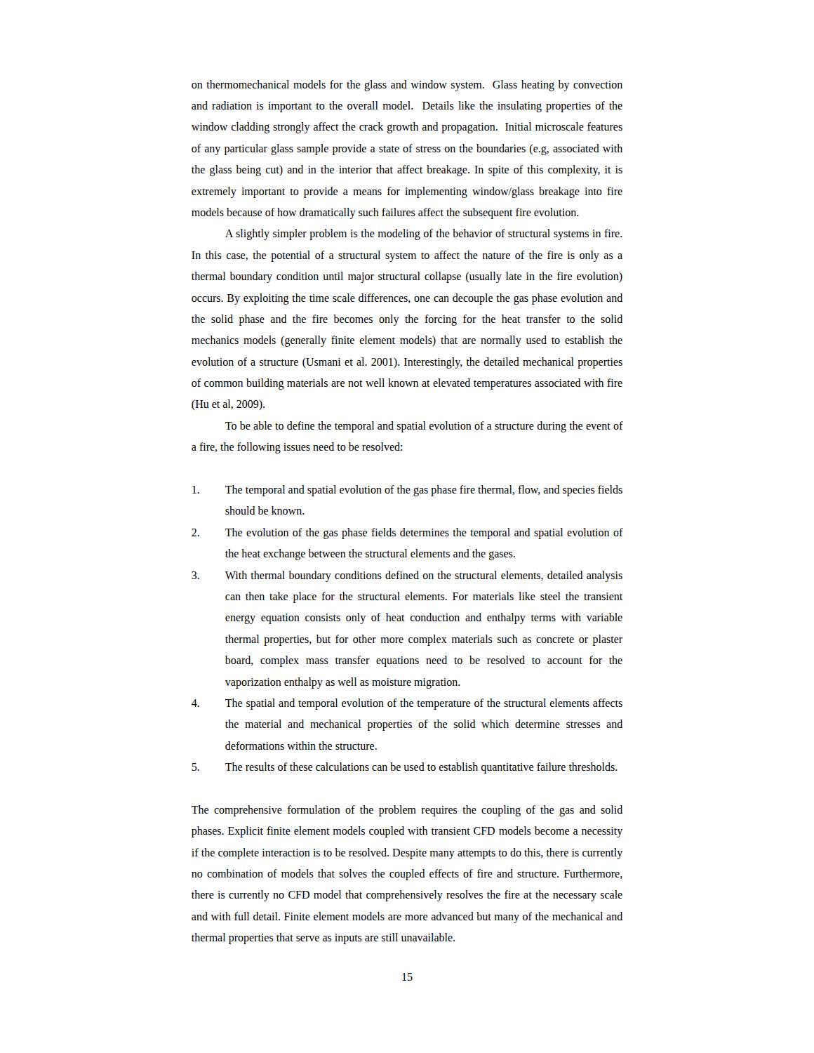on thermomechanical models for the glass and window system. Glass heating by convection and radiation is important to the overall model. Details like the insulating properties of the window cladding strongly affect the crack growth and propagation. Initial microscale features of any particular glass sample provide a state of stress on the boundaries (e.g, associated with the glass being cut) and in the interior that affect breakage. In spite of this complexity, it is extremely important to provide a means for implementing window/glass breakage into fire models because of how dramatically such failures affect the subsequent fire evolution.
A slightly simpler problem is the modeling of the behavior of structural systems in fire. In this case, the potential of a structural system to affect the nature of the fire is only as a thermal boundary condition until major structural collapse (usually late in the fire evolution) occurs. By exploiting the time scale differences, one can decouple the gas phase evolution and the solid phase and the fire becomes only the forcing for the heat transfer to the solid mechanics models (generally finite element models) that are normally used to establish the evolution of a structure (Usmani et al. 2001). Interestingly, the detailed mechanical properties of common building materials are not well known at elevated temperatures associated with fire (Hu et al, 2009).
To be able to define the temporal and spatial evolution of a structure during the event of a fire, the following issues need to be resolved:
1. The temporal and spatial evolution of the gas phase fire thermal, flow, and species fields should be known.
2. The evolution of the gas phase fields determines the temporal and spatial evolution of the heat exchange between the structural elements and the gases.
3. With thermal boundary conditions defined on the structural elements, detailed analysis can then take place for the structural elements. For materials like steel the transient energy equation consists only of heat conduction and enthalpy terms with variable thermal properties, but for other more complex materials such as concrete or plaster board, complex mass transfer equations need to be resolved to account for the vaporization enthalpy as well as moisture migration.
4. The spatial and temporal evolution of the temperature of the structural elements affects the material and mechanical properties of the solid which determine stresses and deformations within the structure.
5. The results of these calculations can be used to establish quantitative failure thresholds.
The comprehensive formulation of the problem requires the coupling of the gas and solid phases. Explicit finite element models coupled with transient CFD models become a necessity if the complete interaction is to be resolved. Despite many attempts to do this, there is currently no combination of models that solves the coupled effects of fire and structure. Furthermore, there is currently no CFD model that comprehensively resolves the fire at the necessary scale and with full detail. Finite element models are more advanced but many of the mechanical and thermal properties that serve as inputs are still unavailable.
15